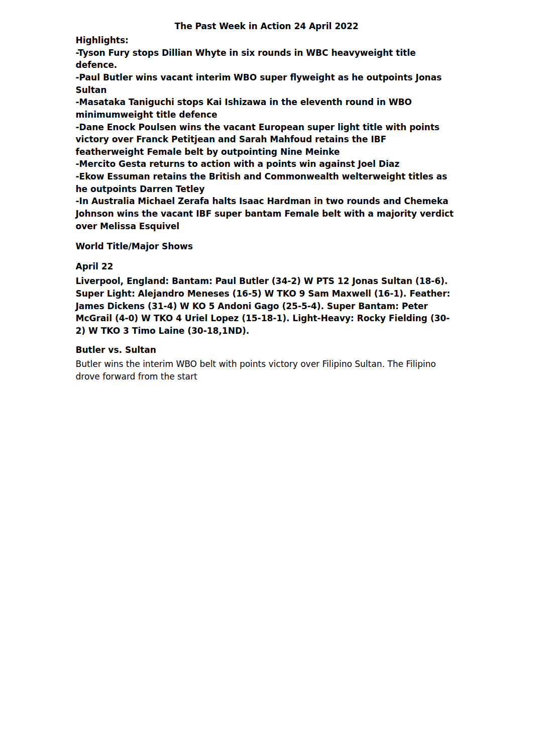The Past Week in Action 24 April 2022
Highlights:
-Tyson Fury stops Dillian Whyte in six rounds in WBC heavyweight title defence.
-Paul Butler wins vacant interim WBO super flyweight as he outpoints Jonas Sultan
-Masataka Taniguchi stops Kai Ishizawa in the eleventh round in WBO minimumweight title defence
-Dane Enock Poulsen wins the vacant European super light title with points victory over Franck Petitjean and Sarah Mahfoud retains the IBF featherweight Female belt by outpointing Nine Meinke
-Mercito Gesta returns to action with a points win against Joel Diaz
-Ekow Essuman retains the British and Commonwealth welterweight titles as he outpoints Darren Tetley
-In Australia Michael Zerafa halts Isaac Hardman in two rounds and Chemeka Johnson wins the vacant IBF super bantam Female belt with a majority verdict over Melissa Esquivel
World Title/Major Shows
April 22
Liverpool, England: Bantam: Paul Butler (34-2) W PTS 12 Jonas Sultan (18-6). Super Light: Alejandro Meneses (16-5) W TKO 9 Sam Maxwell (16-1). Feather: James Dickens (31-4) W KO 5 Andoni Gago (25-5-4). Super Bantam: Peter McGrail (4-0) W TKO 4 Uriel Lopez (15-18-1). Light-Heavy: Rocky Fielding (30-2) W TKO 3 Timo Laine (30-18,1ND).
Butler vs. Sultan
Butler wins the interim WBO belt with points victory over Filipino Sultan. The Filipino drove forward from the start